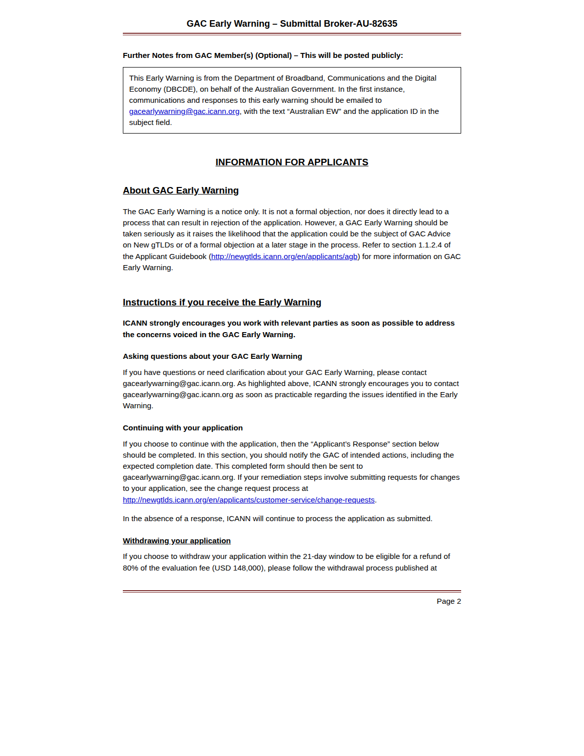GAC Early Warning – Submittal Broker-AU-82635
Further Notes from GAC Member(s) (Optional) – This will be posted publicly:
This Early Warning is from the Department of Broadband, Communications and the Digital Economy (DBCDE), on behalf of the Australian Government. In the first instance, communications and responses to this early warning should be emailed to gacearlywarning@gac.icann.org, with the text “Australian EW” and the application ID in the subject field.
INFORMATION FOR APPLICANTS
About GAC Early Warning
The GAC Early Warning is a notice only. It is not a formal objection, nor does it directly lead to a process that can result in rejection of the application. However, a GAC Early Warning should be taken seriously as it raises the likelihood that the application could be the subject of GAC Advice on New gTLDs or of a formal objection at a later stage in the process. Refer to section 1.1.2.4 of the Applicant Guidebook (http://newgtlds.icann.org/en/applicants/agb) for more information on GAC Early Warning.
Instructions if you receive the Early Warning
ICANN strongly encourages you work with relevant parties as soon as possible to address the concerns voiced in the GAC Early Warning.
Asking questions about your GAC Early Warning
If you have questions or need clarification about your GAC Early Warning, please contact gacearlywarning@gac.icann.org. As highlighted above, ICANN strongly encourages you to contact gacearlywarning@gac.icann.org as soon as practicable regarding the issues identified in the Early Warning.
Continuing with your application
If you choose to continue with the application, then the “Applicant’s Response” section below should be completed. In this section, you should notify the GAC of intended actions, including the expected completion date. This completed form should then be sent to gacearlywarning@gac.icann.org. If your remediation steps involve submitting requests for changes to your application, see the change request process at http://newgtlds.icann.org/en/applicants/customer-service/change-requests.
In the absence of a response, ICANN will continue to process the application as submitted.
Withdrawing your application
If you choose to withdraw your application within the 21-day window to be eligible for a refund of 80% of the evaluation fee (USD 148,000), please follow the withdrawal process published at
Page 2